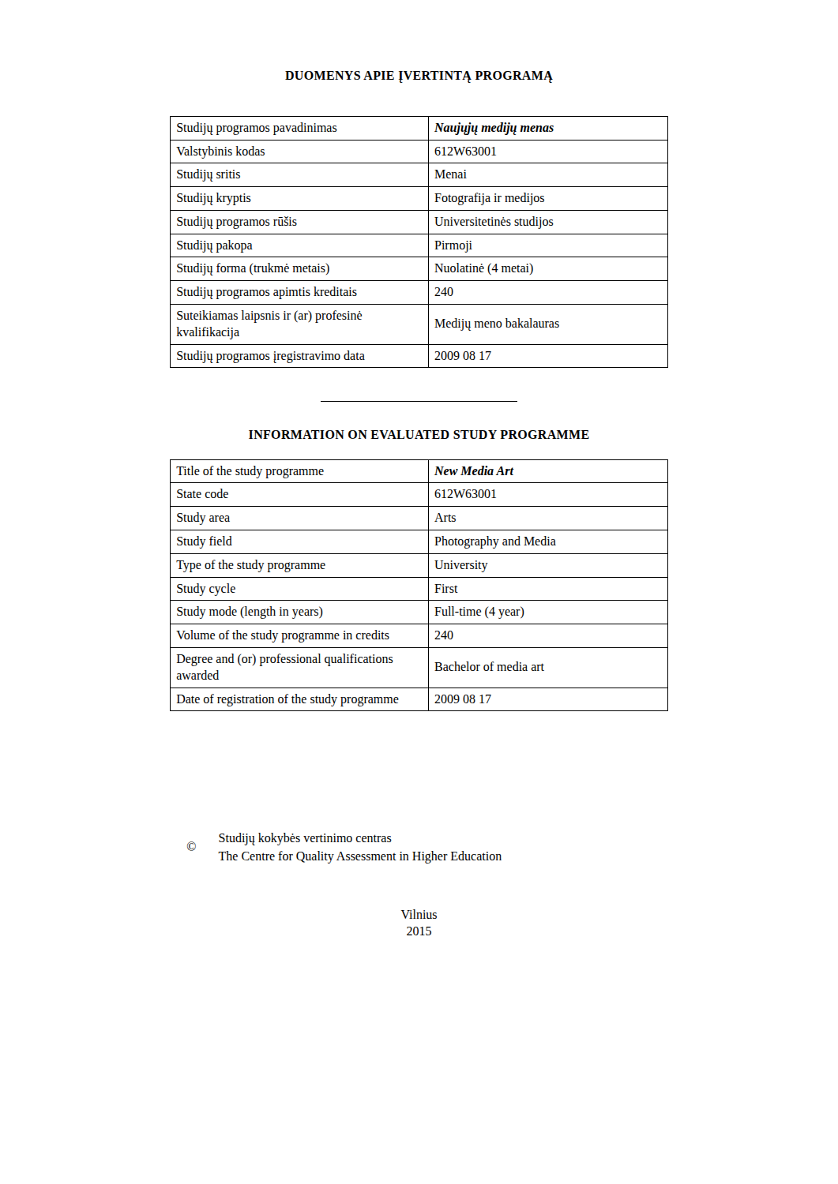Duomenys apie įvertintą programą
| Studijų programos pavadinimas | Naujųjų medijų menas |
| Valstybinis kodas | 612W63001 |
| Studijų sritis | Menai |
| Studijų kryptis | Fotografija ir medijos |
| Studijų programos rūšis | Universitetinės studijos |
| Studijų pakopa | Pirmoji |
| Studijų forma (trukmė metais) | Nuolatinė (4 metai) |
| Studijų programos apimtis kreditais | 240 |
| Suteikiamas laipsnis ir (ar) profesinė kvalifikacija | Medijų meno bakalauras |
| Studijų programos įregistravimo data | 2009 08 17 |
Information on evaluated study programme
| Title of the study programme | New Media Art |
| State code | 612W63001 |
| Study area | Arts |
| Study field | Photography and Media |
| Type of the study programme | University |
| Study cycle | First |
| Study mode (length in years) | Full-time (4 year) |
| Volume of the study programme in credits | 240 |
| Degree and (or) professional qualifications awarded | Bachelor of media art |
| Date of registration of the study programme | 2009 08 17 |
©
Studijų kokybės vertinimo centras
The Centre for Quality Assessment in Higher Education
Vilnius
2015